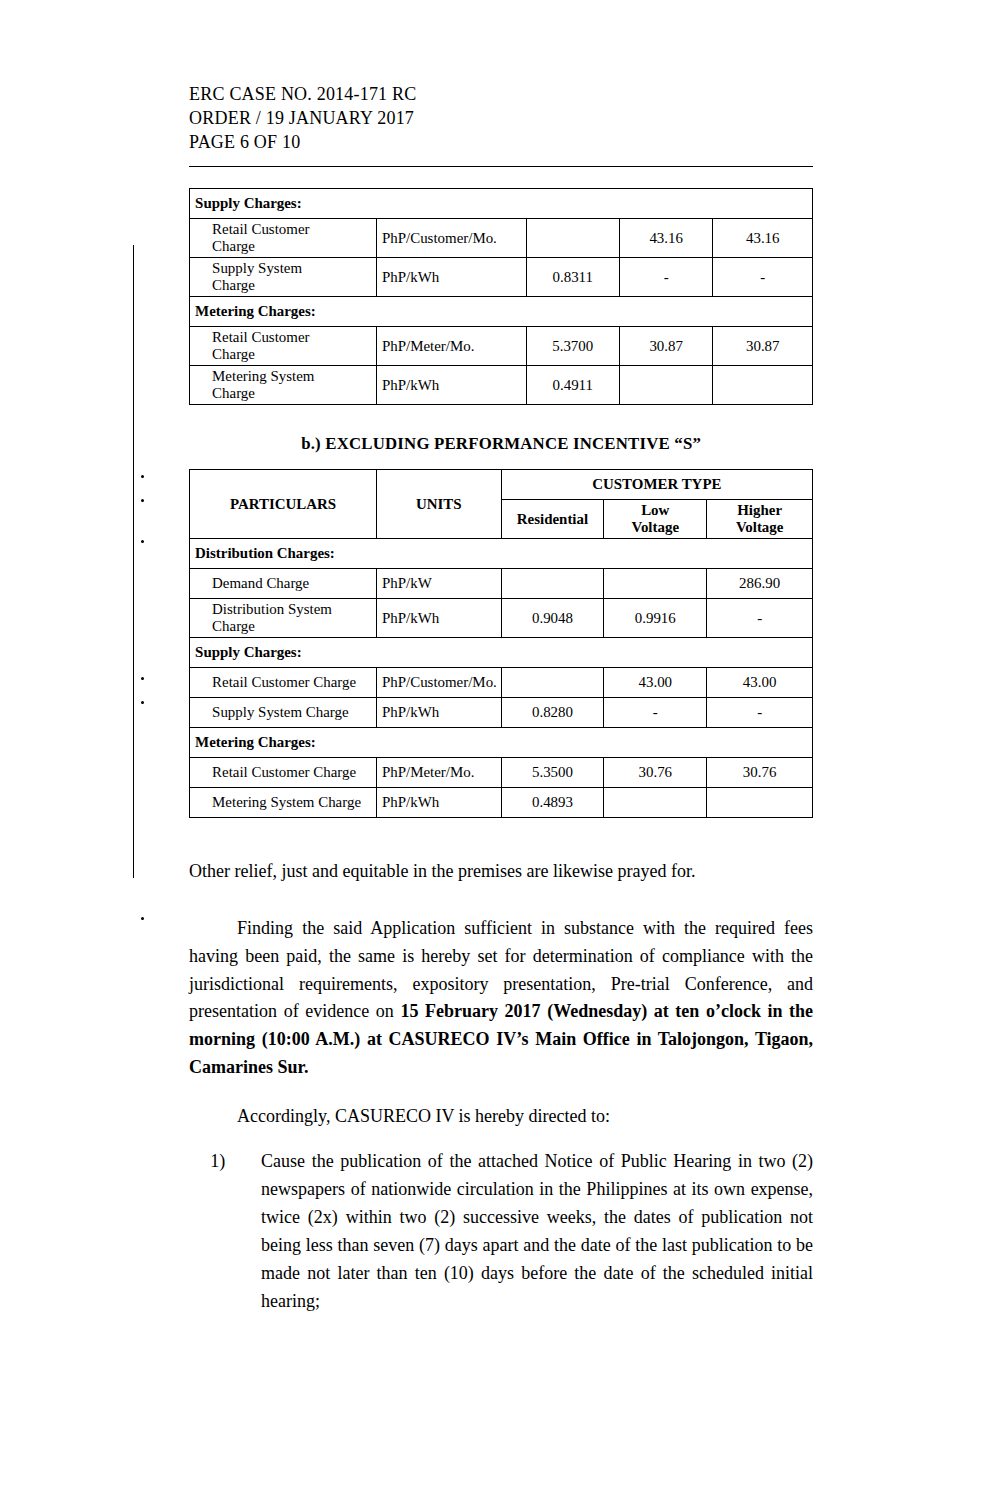ERC CASE NO. 2014-171 RC
ORDER / 19 JANUARY 2017
PAGE 6 OF 10
| Supply Charges: |
| Retail Customer Charge | PhP/Customer/Mo. | | 43.16 | 43.16 |
| Supply System Charge | PhP/kWh | 0.8311 | - | - |
| Metering Charges: |
| Retail Customer Charge | PhP/Meter/Mo. | 5.3700 | 30.87 | 30.87 |
| Metering System Charge | PhP/kWh | 0.4911 | | |
b.) EXCLUDING PERFORMANCE INCENTIVE “S”
| PARTICULARS | UNITS | CUSTOMER TYPE |
| --- | --- | --- |
| Residential | Low Voltage | Higher Voltage |
| Distribution Charges: |
| Demand Charge | PhP/kW | | | 286.90 |
| Distribution System Charge | PhP/kWh | 0.9048 | 0.9916 | - |
| Supply Charges: |
| Retail Customer Charge | PhP/Customer/Mo. | | 43.00 | 43.00 |
| Supply System Charge | PhP/kWh | 0.8280 | - | - |
| Metering Charges: |
| Retail Customer Charge | PhP/Meter/Mo. | 5.3500 | 30.76 | 30.76 |
| Metering System Charge | PhP/kWh | 0.4893 | | |
Other relief, just and equitable in the premises are likewise prayed for.
Finding the said Application sufficient in substance with the required fees having been paid, the same is hereby set for determination of compliance with the jurisdictional requirements, expository presentation, Pre-trial Conference, and presentation of evidence on 15 February 2017 (Wednesday) at ten o’clock in the morning (10:00 A.M.) at CASURECO IV’s Main Office in Talojongon, Tigaon, Camarines Sur.
Accordingly, CASURECO IV is hereby directed to:
1) Cause the publication of the attached Notice of Public Hearing in two (2) newspapers of nationwide circulation in the Philippines at its own expense, twice (2x) within two (2) successive weeks, the dates of publication not being less than seven (7) days apart and the date of the last publication to be made not later than ten (10) days before the date of the scheduled initial hearing;